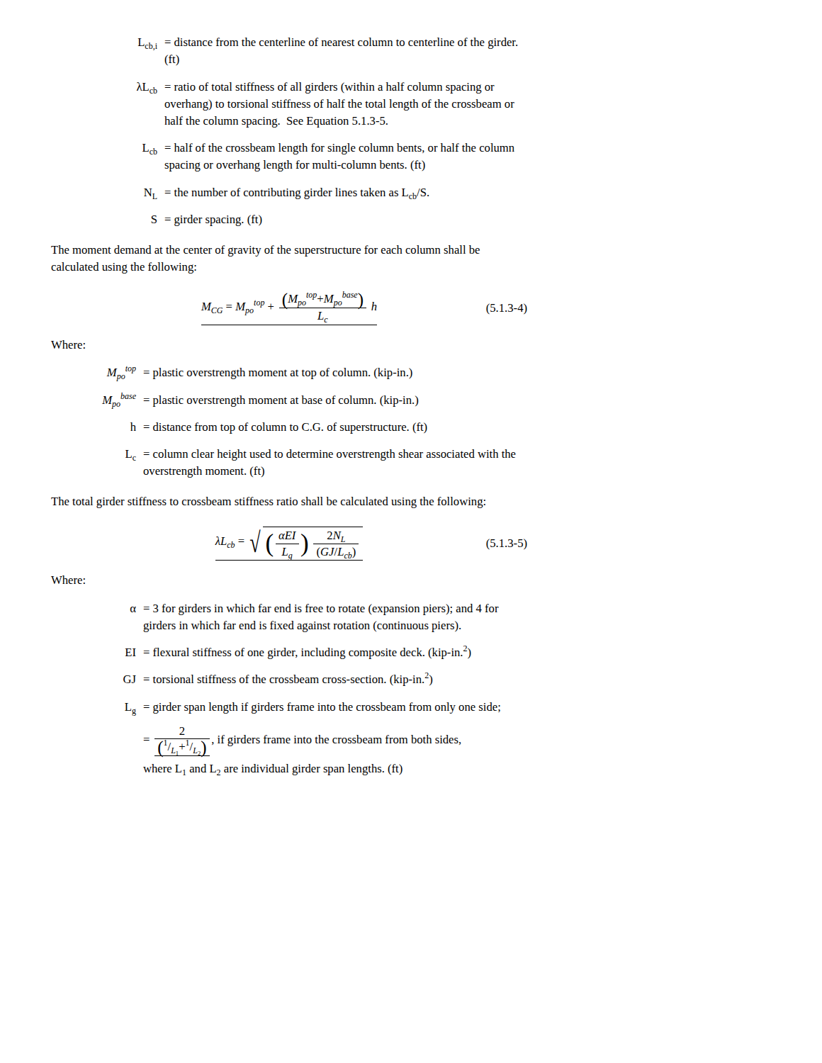Lcb,i
= distance from the centerline of nearest column to centerline of the girder. (ft)
λLcb
= ratio of total stiffness of all girders (within a half column spacing or overhang) to torsional stiffness of half the total length of the crossbeam or half the column spacing. See Equation 5.1.3-5.
Lcb
= half of the crossbeam length for single column bents, or half the column spacing or overhang length for multi-column bents. (ft)
NL
= the number of contributing girder lines taken as Lcb/S.
S
= girder spacing. (ft)
The moment demand at the center of gravity of the superstructure for each column shall be calculated using the following:
MCG = Mpotop + (Mpotop+Mpobase) Lc h
(5.1.3-4)
Where:
Mpotop
= plastic overstrength moment at top of column. (kip-in.)
Mpobase
= plastic overstrength moment at base of column. (kip-in.)
h
= distance from top of column to C.G. of superstructure. (ft)
Lc
= column clear height used to determine overstrength shear associated with the overstrength moment. (ft)
The total girder stiffness to crossbeam stiffness ratio shall be calculated using the following:
λLcb = √ (αEI Lg) 2NL(GJ/Lcb)
(5.1.3-5)
Where:
α
= 3 for girders in which far end is free to rotate (expansion piers); and 4 for girders in which far end is fixed against rotation (continuous piers).
EI
= flexural stiffness of one girder, including composite deck. (kip-in.2)
GJ
= torsional stiffness of the crossbeam cross-section. (kip-in.2)
Lg
= girder span length if girders frame into the crossbeam from only one side;
= 2 (1/L1+1/L2) , if girders frame into the crossbeam from both sides,
where L1 and L2 are individual girder span lengths. (ft)